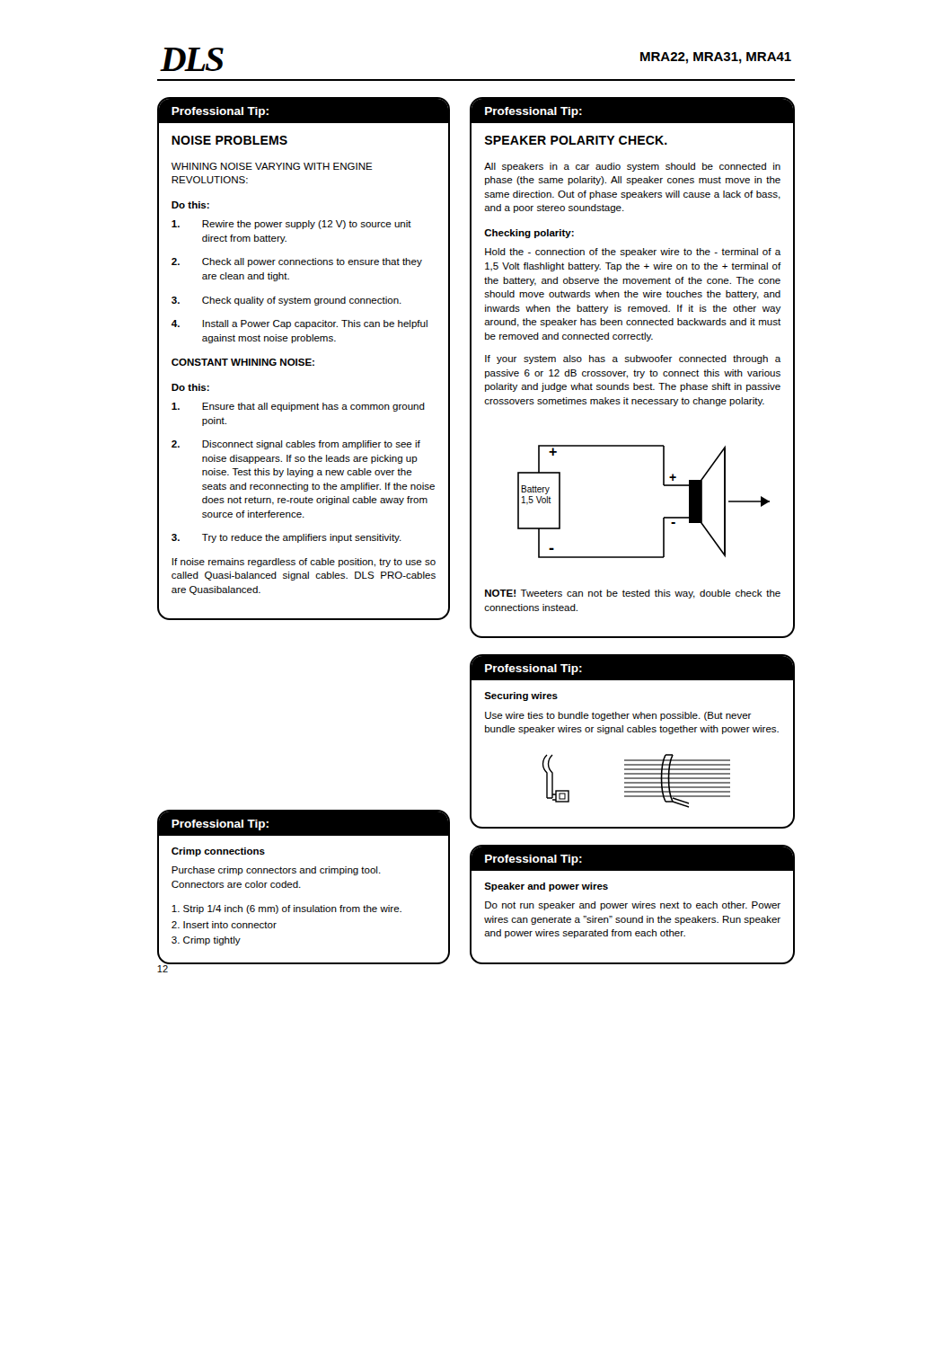DLS
MRA22, MRA31, MRA41
Professional Tip:
NOISE PROBLEMS
WHINING NOISE VARYING WITH ENGINE REVOLUTIONS:
Do this:
1. Rewire the power supply (12 V) to source unit direct from battery.
2. Check all power connections to ensure that they are clean and tight.
3. Check quality of system ground connection.
4. Install a Power Cap capacitor. This can be helpful against most noise problems.
CONSTANT WHINING NOISE:
Do this:
1. Ensure that all equipment has a common ground point.
2. Disconnect signal cables from amplifier to see if noise disappears. If so the leads are picking up noise. Test this by laying a new cable over the seats and reconnecting to the amplifier. If the noise does not return, re-route original cable away from source of interference.
3. Try to reduce the amplifiers input sensitivity.
If noise remains regardless of cable position, try to use so called Quasi-balanced signal cables. DLS PRO-cables are Quasibalanced.
Professional Tip:
Crimp connections
Purchase crimp connectors and crimping tool. Connectors are color coded.
1. Strip 1/4 inch (6 mm) of insulation from the wire.
2. Insert into connector
3. Crimp tightly
Professional Tip:
SPEAKER POLARITY CHECK.
All speakers in a car audio system should be connected in phase (the same polarity). All speaker cones must move in the same direction. Out of phase speakers will cause a lack of bass, and a poor stereo soundstage.
Checking polarity:
Hold the - connection of the speaker wire to the - terminal of a 1,5 Volt flashlight battery. Tap the + wire on to the + terminal of the battery, and observe the movement of the cone. The cone should move outwards when the wire touches the battery, and inwards when the battery is removed. If it is the other way around, the speaker has been connected backwards and it must be removed and connected correctly.
If your system also has a subwoofer connected through a passive 6 or 12 dB crossover, try to connect this with various polarity and judge what sounds best. The phase shift in passive crossovers sometimes makes it necessary to change polarity.
Battery 1,5 Volt + - + -
NOTE! Tweeters can not be tested this way, double check the connections instead.
Professional Tip:
Securing wires
Use wire ties to bundle together when possible. (But never bundle speaker wires or signal cables together with power wires.
Professional Tip:
Speaker and power wires
Do not run speaker and power wires next to each other. Power wires can generate a ”siren” sound in the speakers. Run speaker and power wires separated from each other.
12